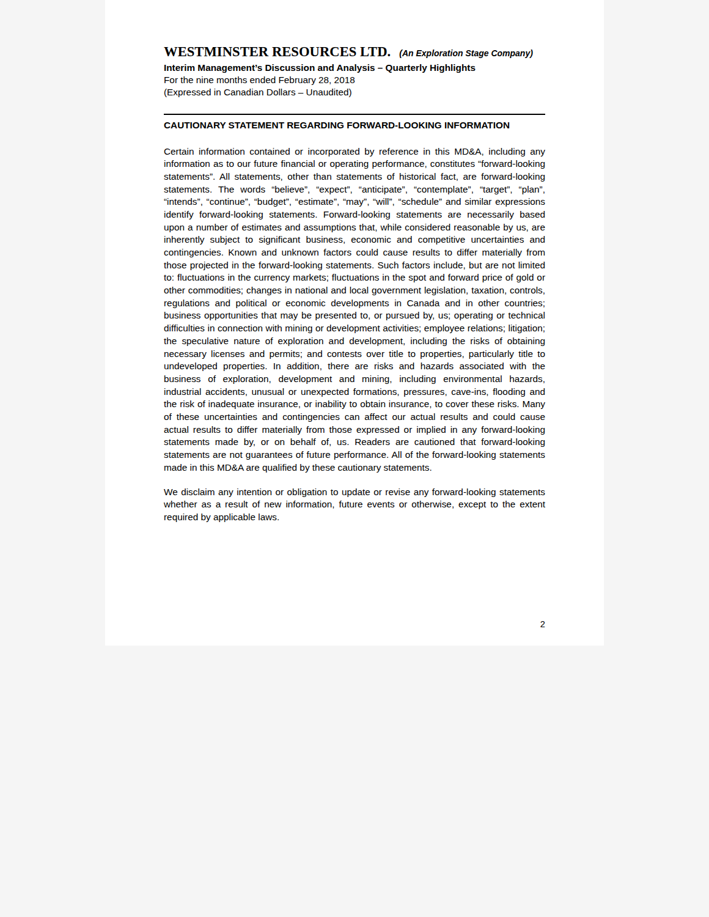WESTMINSTER RESOURCES LTD. (An Exploration Stage Company)
Interim Management’s Discussion and Analysis – Quarterly Highlights
For the nine months ended February 28, 2018
(Expressed in Canadian Dollars – Unaudited)
CAUTIONARY STATEMENT REGARDING FORWARD-LOOKING INFORMATION
Certain information contained or incorporated by reference in this MD&A, including any information as to our future financial or operating performance, constitutes “forward-looking statements”. All statements, other than statements of historical fact, are forward-looking statements. The words “believe”, “expect”, “anticipate”, “contemplate”, “target”, “plan”, “intends”, “continue”, “budget”, “estimate”, “may”, “will”, “schedule” and similar expressions identify forward-looking statements. Forward-looking statements are necessarily based upon a number of estimates and assumptions that, while considered reasonable by us, are inherently subject to significant business, economic and competitive uncertainties and contingencies. Known and unknown factors could cause results to differ materially from those projected in the forward-looking statements. Such factors include, but are not limited to: fluctuations in the currency markets; fluctuations in the spot and forward price of gold or other commodities; changes in national and local government legislation, taxation, controls, regulations and political or economic developments in Canada and in other countries; business opportunities that may be presented to, or pursued by, us; operating or technical difficulties in connection with mining or development activities; employee relations; litigation; the speculative nature of exploration and development, including the risks of obtaining necessary licenses and permits; and contests over title to properties, particularly title to undeveloped properties. In addition, there are risks and hazards associated with the business of exploration, development and mining, including environmental hazards, industrial accidents, unusual or unexpected formations, pressures, cave-ins, flooding and the risk of inadequate insurance, or inability to obtain insurance, to cover these risks. Many of these uncertainties and contingencies can affect our actual results and could cause actual results to differ materially from those expressed or implied in any forward-looking statements made by, or on behalf of, us. Readers are cautioned that forward-looking statements are not guarantees of future performance. All of the forward-looking statements made in this MD&A are qualified by these cautionary statements.
We disclaim any intention or obligation to update or revise any forward-looking statements whether as a result of new information, future events or otherwise, except to the extent required by applicable laws.
2